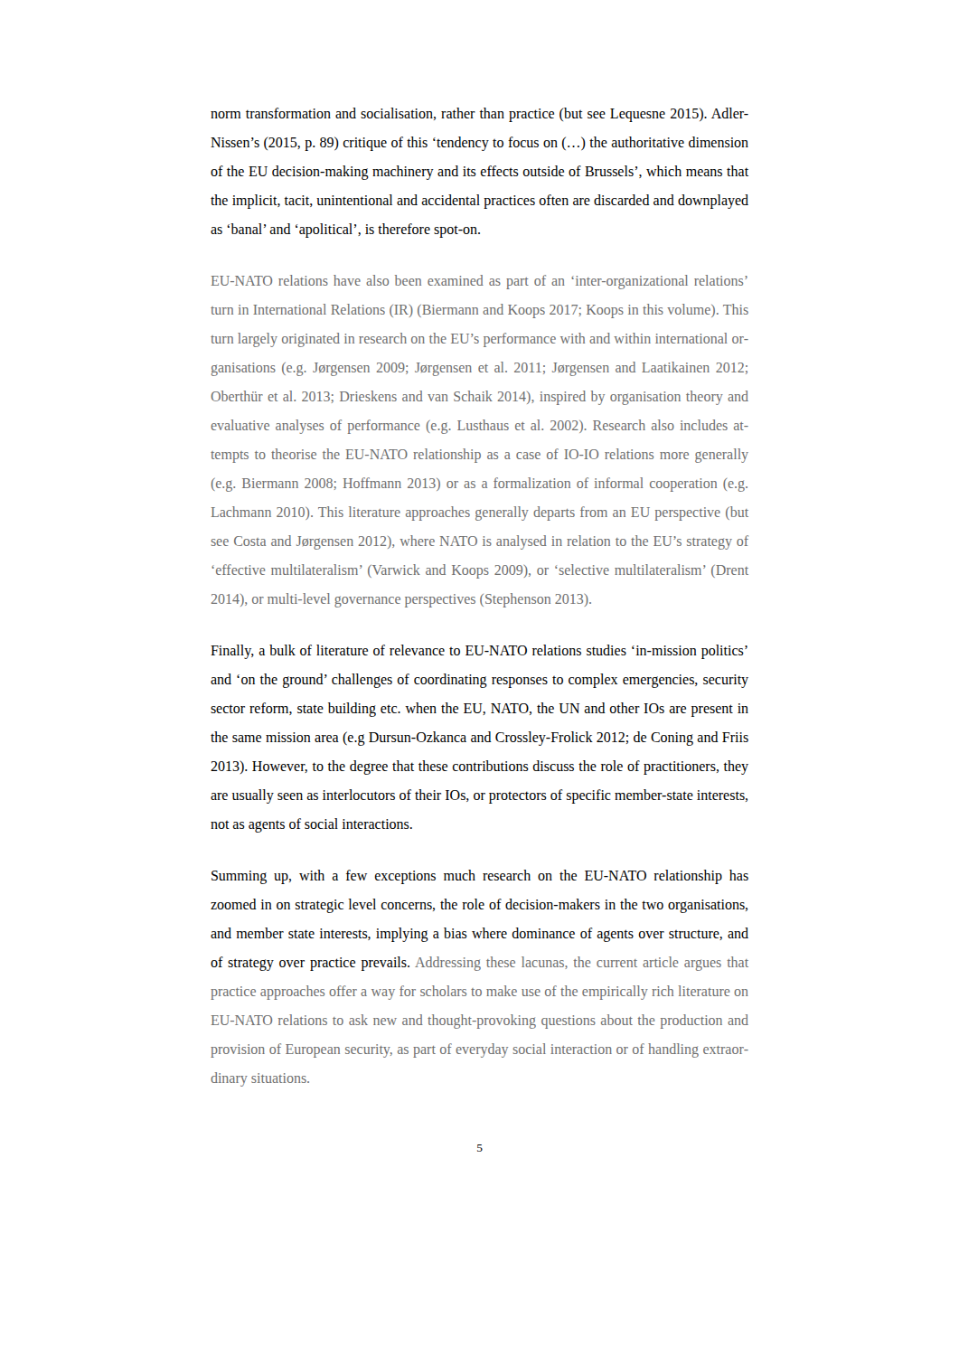norm transformation and socialisation, rather than practice (but see Lequesne 2015). Adler-Nissen’s (2015, p. 89) critique of this ‘tendency to focus on (…) the authoritative dimension of the EU decision-making machinery and its effects outside of Brussels’, which means that the implicit, tacit, unintentional and accidental practices often are discarded and downplayed as ‘banal’ and ‘apolitical’, is therefore spot-on.
EU-NATO relations have also been examined as part of an ‘inter-organizational relations’ turn in International Relations (IR) (Biermann and Koops 2017; Koops in this volume). This turn largely originated in research on the EU’s performance with and within international organisations (e.g. Jørgensen 2009; Jørgensen et al. 2011; Jørgensen and Laatikainen 2012; Oberthür et al. 2013; Drieskens and van Schaik 2014), inspired by organisation theory and evaluative analyses of performance (e.g. Lusthaus et al. 2002). Research also includes attempts to theorise the EU-NATO relationship as a case of IO-IO relations more generally (e.g. Biermann 2008; Hoffmann 2013) or as a formalization of informal cooperation (e.g. Lachmann 2010). This literature approaches generally departs from an EU perspective (but see Costa and Jørgensen 2012), where NATO is analysed in relation to the EU’s strategy of ‘effective multilateralism’ (Varwick and Koops 2009), or ‘selective multilateralism’ (Drent 2014), or multi-level governance perspectives (Stephenson 2013).
Finally, a bulk of literature of relevance to EU-NATO relations studies ‘in-mission politics’ and ‘on the ground’ challenges of coordinating responses to complex emergencies, security sector reform, state building etc. when the EU, NATO, the UN and other IOs are present in the same mission area (e.g Dursun-Ozkanca and Crossley-Frolick 2012; de Coning and Friis 2013). However, to the degree that these contributions discuss the role of practitioners, they are usually seen as interlocutors of their IOs, or protectors of specific member-state interests, not as agents of social interactions.
Summing up, with a few exceptions much research on the EU-NATO relationship has zoomed in on strategic level concerns, the role of decision-makers in the two organisations, and member state interests, implying a bias where dominance of agents over structure, and of strategy over practice prevails. Addressing these lacunas, the current article argues that practice approaches offer a way for scholars to make use of the empirically rich literature on EU-NATO relations to ask new and thought-provoking questions about the production and provision of European security, as part of everyday social interaction or of handling extraordinary situations.
5